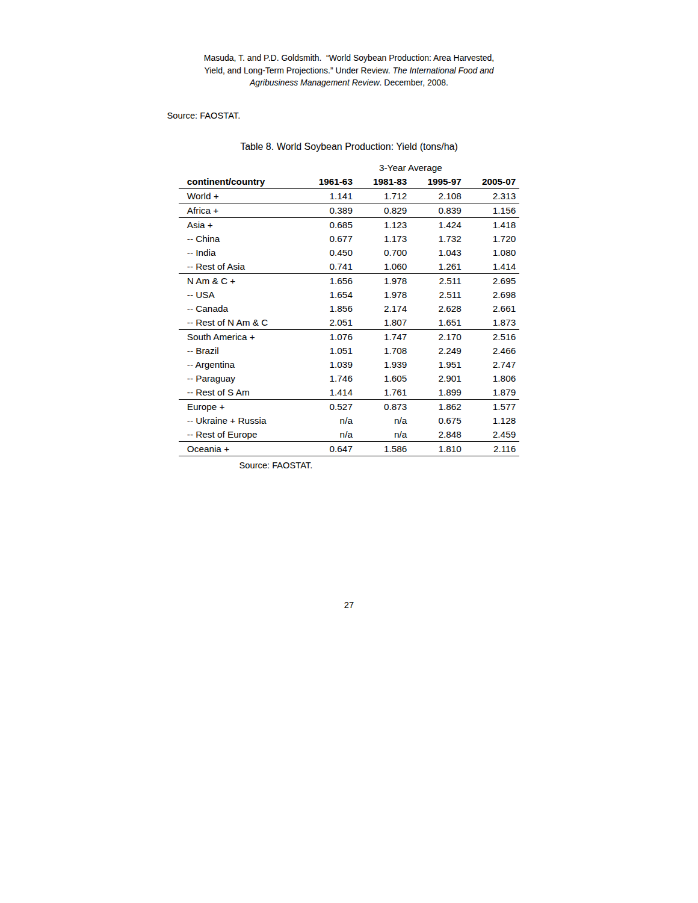Masuda, T. and P.D. Goldsmith. “World Soybean Production: Area Harvested, Yield, and Long-Term Projections.” Under Review. The International Food and Agribusiness Management Review. December, 2008.
Source: FAOSTAT.
Table 8. World Soybean Production: Yield (tons/ha)
| | 3-Year Average |
| continent/country | 1961-63 | 1981-83 | 1995-97 | 2005-07 |
| World + | 1.141 | 1.712 | 2.108 | 2.313 |
| Africa + | 0.389 | 0.829 | 0.839 | 1.156 |
| Asia + | 0.685 | 1.123 | 1.424 | 1.418 |
| -- China | 0.677 | 1.173 | 1.732 | 1.720 |
| -- India | 0.450 | 0.700 | 1.043 | 1.080 |
| -- Rest of Asia | 0.741 | 1.060 | 1.261 | 1.414 |
| N Am & C + | 1.656 | 1.978 | 2.511 | 2.695 |
| -- USA | 1.654 | 1.978 | 2.511 | 2.698 |
| -- Canada | 1.856 | 2.174 | 2.628 | 2.661 |
| -- Rest of N Am & C | 2.051 | 1.807 | 1.651 | 1.873 |
| South America + | 1.076 | 1.747 | 2.170 | 2.516 |
| -- Brazil | 1.051 | 1.708 | 2.249 | 2.466 |
| -- Argentina | 1.039 | 1.939 | 1.951 | 2.747 |
| -- Paraguay | 1.746 | 1.605 | 2.901 | 1.806 |
| -- Rest of S Am | 1.414 | 1.761 | 1.899 | 1.879 |
| Europe + | 0.527 | 0.873 | 1.862 | 1.577 |
| -- Ukraine + Russia | n/a | n/a | 0.675 | 1.128 |
| -- Rest of Europe | n/a | n/a | 2.848 | 2.459 |
| Oceania + | 0.647 | 1.586 | 1.810 | 2.116 |
Source: FAOSTAT.
27